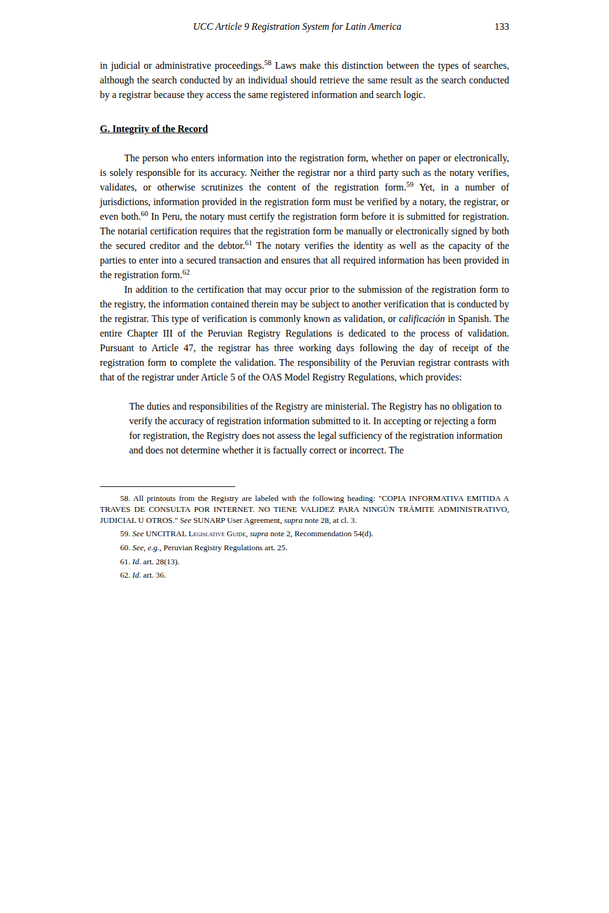UCC Article 9 Registration System for Latin America 133
in judicial or administrative proceedings.58 Laws make this distinction between the types of searches, although the search conducted by an individual should retrieve the same result as the search conducted by a registrar because they access the same registered information and search logic.
G. Integrity of the Record
The person who enters information into the registration form, whether on paper or electronically, is solely responsible for its accuracy. Neither the registrar nor a third party such as the notary verifies, validates, or otherwise scrutinizes the content of the registration form.59 Yet, in a number of jurisdictions, information provided in the registration form must be verified by a notary, the registrar, or even both.60 In Peru, the notary must certify the registration form before it is submitted for registration. The notarial certification requires that the registration form be manually or electronically signed by both the secured creditor and the debtor.61 The notary verifies the identity as well as the capacity of the parties to enter into a secured transaction and ensures that all required information has been provided in the registration form.62
In addition to the certification that may occur prior to the submission of the registration form to the registry, the information contained therein may be subject to another verification that is conducted by the registrar. This type of verification is commonly known as validation, or calificación in Spanish. The entire Chapter III of the Peruvian Registry Regulations is dedicated to the process of validation. Pursuant to Article 47, the registrar has three working days following the day of receipt of the registration form to complete the validation. The responsibility of the Peruvian registrar contrasts with that of the registrar under Article 5 of the OAS Model Registry Regulations, which provides:
The duties and responsibilities of the Registry are ministerial. The Registry has no obligation to verify the accuracy of registration information submitted to it. In accepting or rejecting a form for registration, the Registry does not assess the legal sufficiency of the registration information and does not determine whether it is factually correct or incorrect. The
58. All printouts from the Registry are labeled with the following heading: "COPIA INFORMATIVA EMITIDA A TRAVES DE CONSULTA POR INTERNET. NO TIENE VALIDEZ PARA NINGÚN TRÁMITE ADMINISTRATIVO, JUDICIAL U OTROS." See SUNARP User Agreement, supra note 28, at cl. 3.
59. See UNCITRAL Legislative Guide, supra note 2, Recommendation 54(d).
60. See, e.g., Peruvian Registry Regulations art. 25.
61. Id. art. 28(13).
62. Id. art. 36.